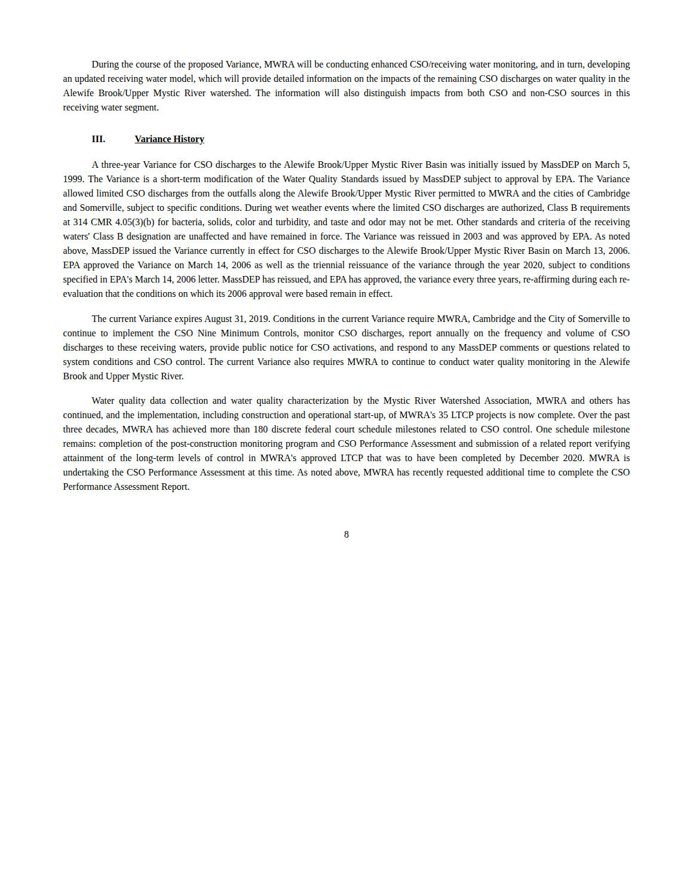During the course of the proposed Variance, MWRA will be conducting enhanced CSO/receiving water monitoring, and in turn, developing an updated receiving water model, which will provide detailed information on the impacts of the remaining CSO discharges on water quality in the Alewife Brook/Upper Mystic River watershed. The information will also distinguish impacts from both CSO and non-CSO sources in this receiving water segment.
III. Variance History
A three-year Variance for CSO discharges to the Alewife Brook/Upper Mystic River Basin was initially issued by MassDEP on March 5, 1999. The Variance is a short-term modification of the Water Quality Standards issued by MassDEP subject to approval by EPA. The Variance allowed limited CSO discharges from the outfalls along the Alewife Brook/Upper Mystic River permitted to MWRA and the cities of Cambridge and Somerville, subject to specific conditions. During wet weather events where the limited CSO discharges are authorized, Class B requirements at 314 CMR 4.05(3)(b) for bacteria, solids, color and turbidity, and taste and odor may not be met. Other standards and criteria of the receiving waters' Class B designation are unaffected and have remained in force. The Variance was reissued in 2003 and was approved by EPA. As noted above, MassDEP issued the Variance currently in effect for CSO discharges to the Alewife Brook/Upper Mystic River Basin on March 13, 2006. EPA approved the Variance on March 14, 2006 as well as the triennial reissuance of the variance through the year 2020, subject to conditions specified in EPA's March 14, 2006 letter. MassDEP has reissued, and EPA has approved, the variance every three years, re-affirming during each re-evaluation that the conditions on which its 2006 approval were based remain in effect.
The current Variance expires August 31, 2019. Conditions in the current Variance require MWRA, Cambridge and the City of Somerville to continue to implement the CSO Nine Minimum Controls, monitor CSO discharges, report annually on the frequency and volume of CSO discharges to these receiving waters, provide public notice for CSO activations, and respond to any MassDEP comments or questions related to system conditions and CSO control. The current Variance also requires MWRA to continue to conduct water quality monitoring in the Alewife Brook and Upper Mystic River.
Water quality data collection and water quality characterization by the Mystic River Watershed Association, MWRA and others has continued, and the implementation, including construction and operational start-up, of MWRA's 35 LTCP projects is now complete. Over the past three decades, MWRA has achieved more than 180 discrete federal court schedule milestones related to CSO control. One schedule milestone remains: completion of the post-construction monitoring program and CSO Performance Assessment and submission of a related report verifying attainment of the long-term levels of control in MWRA's approved LTCP that was to have been completed by December 2020. MWRA is undertaking the CSO Performance Assessment at this time. As noted above, MWRA has recently requested additional time to complete the CSO Performance Assessment Report.
8